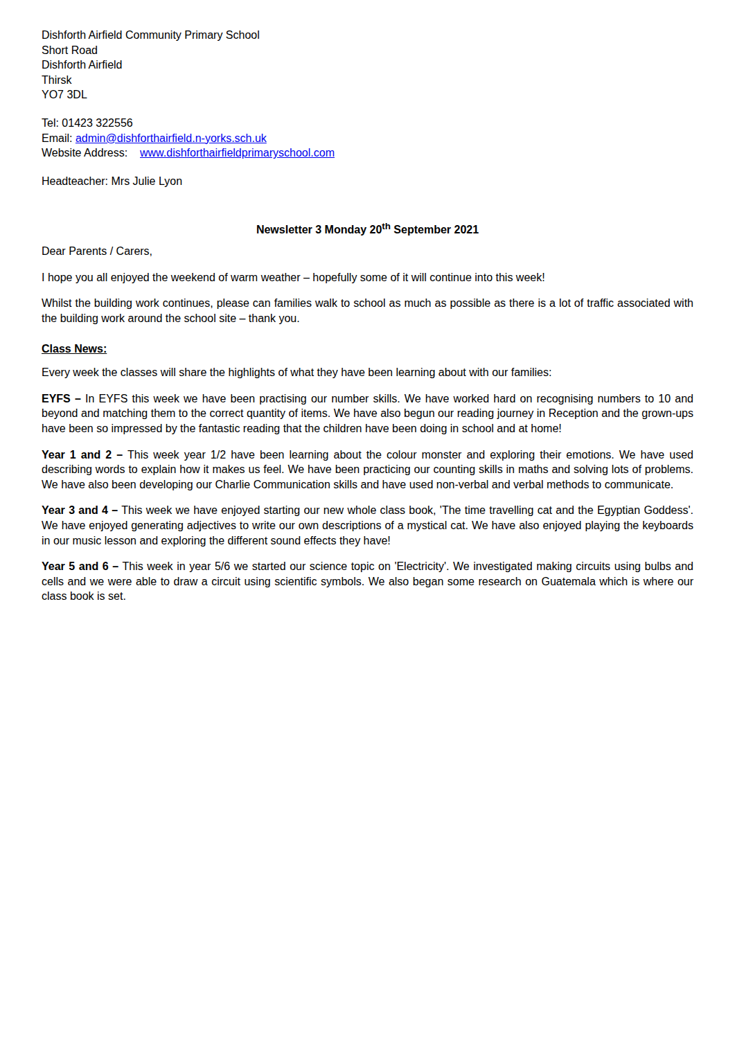Dishforth Airfield Community Primary School
Short Road
Dishforth Airfield
Thirsk
YO7 3DL
Tel: 01423 322556
Email: admin@dishforthairfield.n-yorks.sch.uk
Website Address: www.dishforthairfieldprimaryschool.com
Headteacher: Mrs Julie Lyon
Newsletter 3 Monday 20th September 2021
Dear Parents / Carers,
I hope you all enjoyed the weekend of warm weather – hopefully some of it will continue into this week!
Whilst the building work continues, please can families walk to school as much as possible as there is a lot of traffic associated with the building work around the school site – thank you.
Class News:
Every week the classes will share the highlights of what they have been learning about with our families:
EYFS – In EYFS this week we have been practising our number skills. We have worked hard on recognising numbers to 10 and beyond and matching them to the correct quantity of items. We have also begun our reading journey in Reception and the grown-ups have been so impressed by the fantastic reading that the children have been doing in school and at home!
Year 1 and 2 – This week year 1/2 have been learning about the colour monster and exploring their emotions. We have used describing words to explain how it makes us feel. We have been practicing our counting skills in maths and solving lots of problems. We have also been developing our Charlie Communication skills and have used non-verbal and verbal methods to communicate.
Year 3 and 4 – This week we have enjoyed starting our new whole class book, 'The time travelling cat and the Egyptian Goddess'. We have enjoyed generating adjectives to write our own descriptions of a mystical cat. We have also enjoyed playing the keyboards in our music lesson and exploring the different sound effects they have!
Year 5 and 6 – This week in year 5/6 we started our science topic on 'Electricity'. We investigated making circuits using bulbs and cells and we were able to draw a circuit using scientific symbols. We also began some research on Guatemala which is where our class book is set.